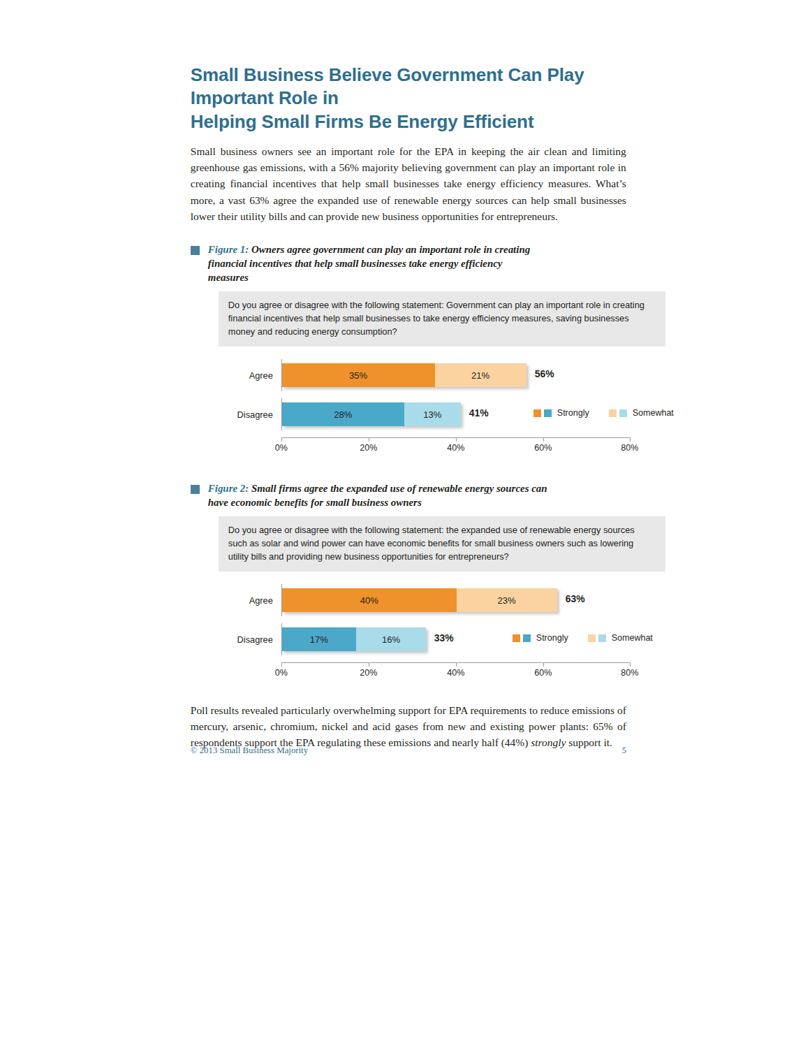Small Business Believe Government Can Play Important Role in
Helping Small Firms Be Energy Efficient
Small business owners see an important role for the EPA in keeping the air clean and limiting greenhouse gas emissions, with a 56% majority believing government can play an important role in creating financial incentives that help small businesses take energy efficiency measures. What’s more, a vast 63% agree the expanded use of renewable energy sources can help small businesses lower their utility bills and can provide new business opportunities for entrepreneurs.
Figure 1: Owners agree government can play an important role in creating
financial incentives that help small businesses take energy efficiency
measures
Do you agree or disagree with the following statement: Government can play an important role in creating financial incentives that help small businesses to take energy efficiency measures, saving businesses money and reducing energy consumption?
Agree
35%
21%
56%
Disagree
28%
13%
41%
Strongly
Somewhat
0%
20%
40%
60%
80%
Figure 2: Small firms agree the expanded use of renewable energy sources can
have economic benefits for small business owners
Do you agree or disagree with the following statement: the expanded use of renewable energy sources such as solar and wind power can have economic benefits for small business owners such as lowering utility bills and providing new business opportunities for entrepreneurs?
Agree
40%
23%
63%
Disagree
17%
16%
33%
Strongly
Somewhat
0%
20%
40%
60%
80%
Poll results revealed particularly overwhelming support for EPA requirements to reduce emissions of mercury, arsenic, chromium, nickel and acid gases from new and existing power plants: 65% of respondents support the EPA regulating these emissions and nearly half (44%) strongly support it.
© 2013 Small Business Majority
5